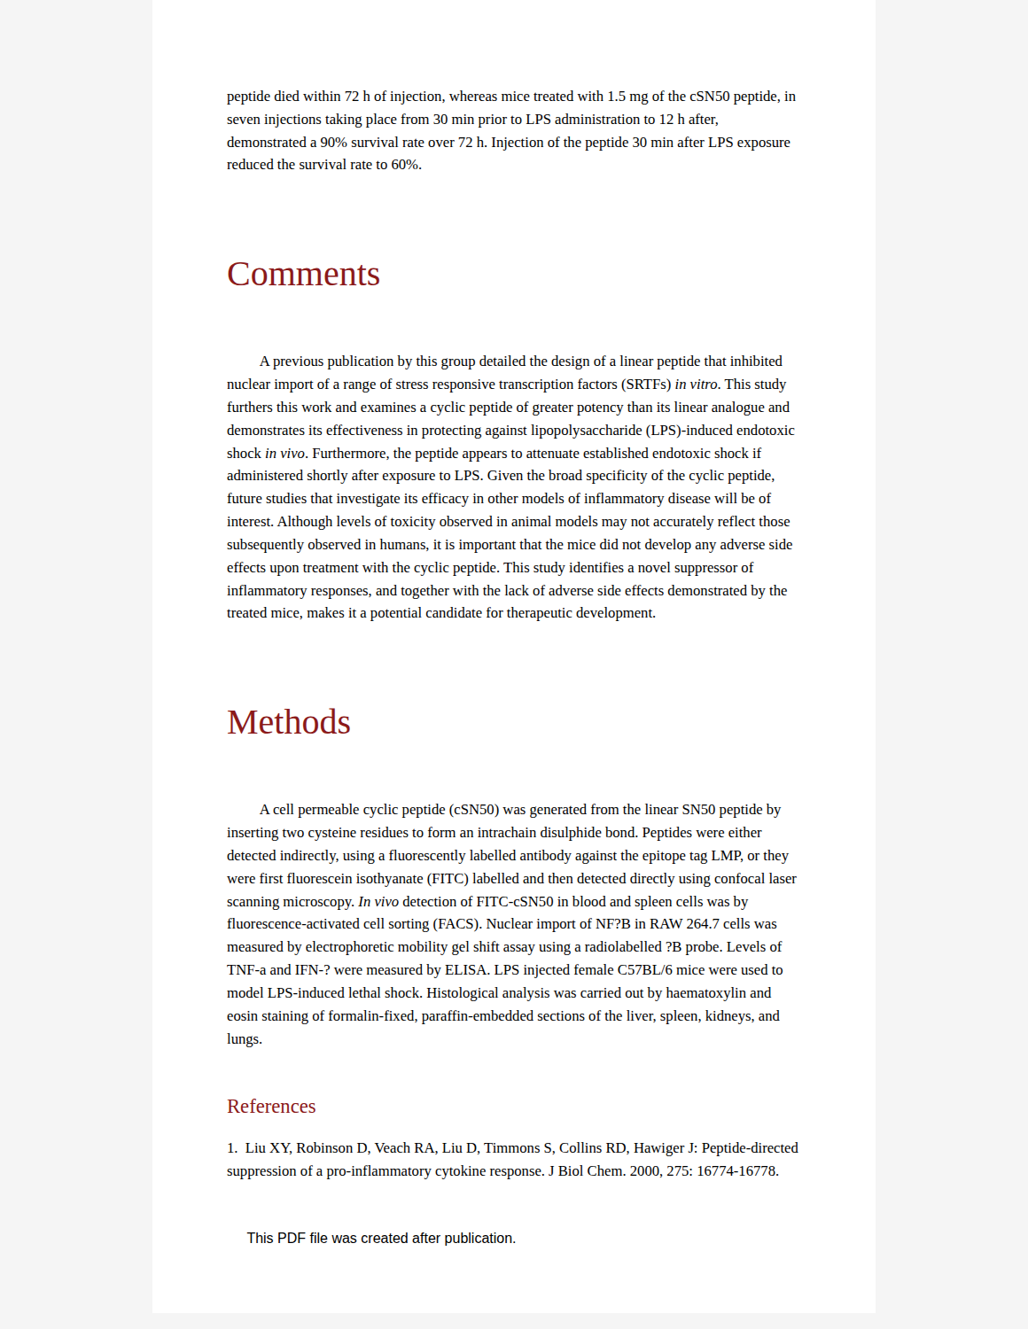peptide died within 72 h of injection, whereas mice treated with 1.5 mg of the cSN50 peptide, in seven injections taking place from 30 min prior to LPS administration to 12 h after, demonstrated a 90% survival rate over 72 h. Injection of the peptide 30 min after LPS exposure reduced the survival rate to 60%.
Comments
A previous publication by this group detailed the design of a linear peptide that inhibited nuclear import of a range of stress responsive transcription factors (SRTFs) in vitro. This study furthers this work and examines a cyclic peptide of greater potency than its linear analogue and demonstrates its effectiveness in protecting against lipopolysaccharide (LPS)-induced endotoxic shock in vivo. Furthermore, the peptide appears to attenuate established endotoxic shock if administered shortly after exposure to LPS. Given the broad specificity of the cyclic peptide, future studies that investigate its efficacy in other models of inflammatory disease will be of interest. Although levels of toxicity observed in animal models may not accurately reflect those subsequently observed in humans, it is important that the mice did not develop any adverse side effects upon treatment with the cyclic peptide. This study identifies a novel suppressor of inflammatory responses, and together with the lack of adverse side effects demonstrated by the treated mice, makes it a potential candidate for therapeutic development.
Methods
A cell permeable cyclic peptide (cSN50) was generated from the linear SN50 peptide by inserting two cysteine residues to form an intrachain disulphide bond. Peptides were either detected indirectly, using a fluorescently labelled antibody against the epitope tag LMP, or they were first fluorescein isothyanate (FITC) labelled and then detected directly using confocal laser scanning microscopy. In vivo detection of FITC-cSN50 in blood and spleen cells was by fluorescence-activated cell sorting (FACS). Nuclear import of NF?B in RAW 264.7 cells was measured by electrophoretic mobility gel shift assay using a radiolabelled ?B probe. Levels of TNF-a and IFN-? were measured by ELISA. LPS injected female C57BL/6 mice were used to model LPS-induced lethal shock. Histological analysis was carried out by haematoxylin and eosin staining of formalin-fixed, paraffin-embedded sections of the liver, spleen, kidneys, and lungs.
References
1. Liu XY, Robinson D, Veach RA, Liu D, Timmons S, Collins RD, Hawiger J: Peptide-directed suppression of a pro-inflammatory cytokine response. J Biol Chem. 2000, 275: 16774-16778.
This PDF file was created after publication.